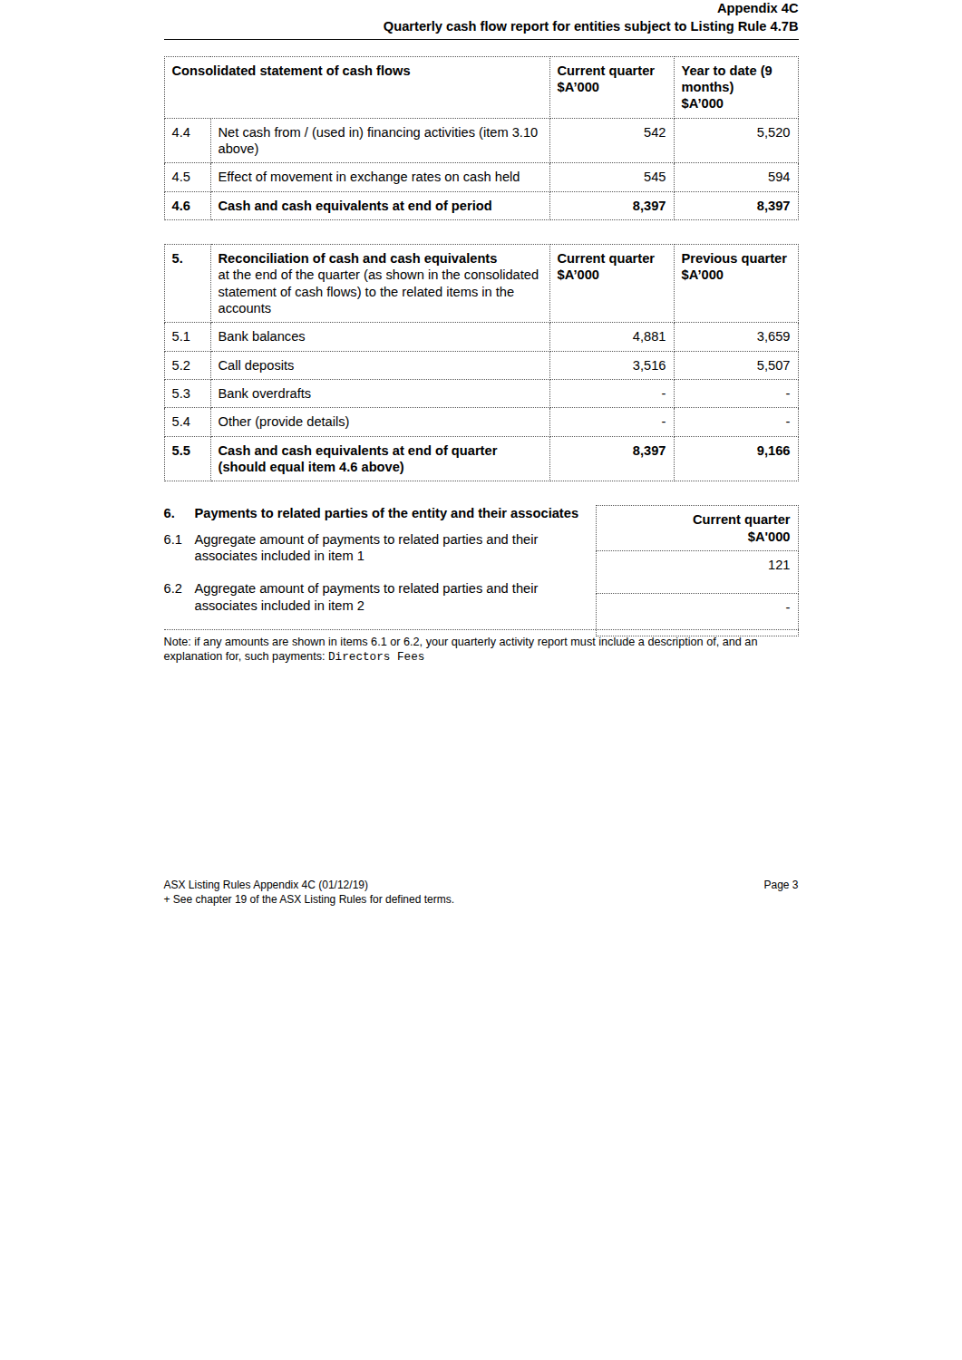Appendix 4C
Quarterly cash flow report for entities subject to Listing Rule 4.7B
| Consolidated statement of cash flows | Current quarter $A’000 | Year to date (9 months) $A’000 |
| --- | --- | --- |
| 4.4 | Net cash from / (used in) financing activities (item 3.10 above) | 542 | 5,520 |
| 4.5 | Effect of movement in exchange rates on cash held | 545 | 594 |
| 4.6 | Cash and cash equivalents at end of period | 8,397 | 8,397 |
| 5. | Reconciliation of cash and cash equivalents at the end of the quarter (as shown in the consolidated statement of cash flows) to the related items in the accounts | Current quarter $A’000 | Previous quarter $A’000 |
| --- | --- | --- | --- |
| 5.1 | Bank balances | 4,881 | 3,659 |
| 5.2 | Call deposits | 3,516 | 5,507 |
| 5.3 | Bank overdrafts | - | - |
| 5.4 | Other (provide details) | - | - |
| 5.5 | Cash and cash equivalents at end of quarter (should equal item 4.6 above) | 8,397 | 9,166 |
| / 6. / Payments to related parties of the entity and their associates / / 6.1 / Aggregate amount of payments to related parties and their associates included in item 1 / / 6.2 / Aggregate amount of payments to related parties and their associates included in item 2 / | / Current quarter $A'000 / / 121 / / - / |
Note: if any amounts are shown in items 6.1 or 6.2, your quarterly activity report must include a description of, and an explanation for, such payments: Directors Fees
ASX Listing Rules Appendix 4C (01/12/19) Page 3
+ See chapter 19 of the ASX Listing Rules for defined terms.